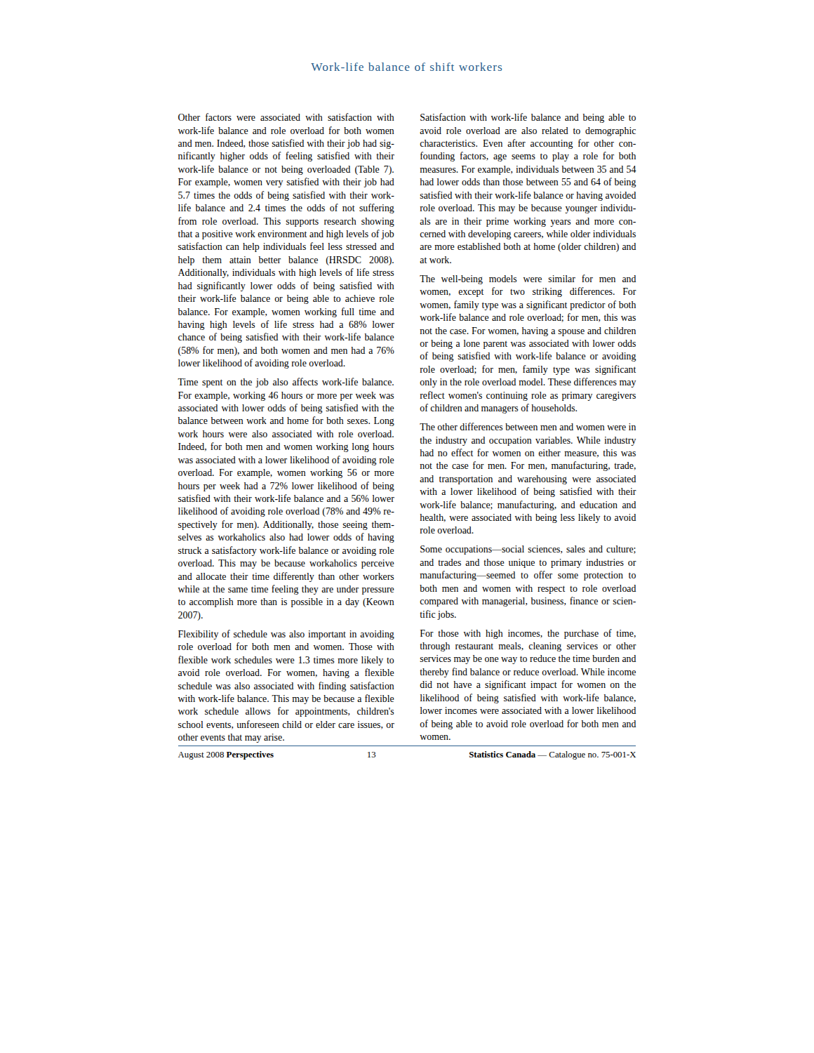Work-life balance of shift workers
Other factors were associated with satisfaction with work-life balance and role overload for both women and men. Indeed, those satisfied with their job had significantly higher odds of feeling satisfied with their work-life balance or not being overloaded (Table 7). For example, women very satisfied with their job had 5.7 times the odds of being satisfied with their work-life balance and 2.4 times the odds of not suffering from role overload. This supports research showing that a positive work environment and high levels of job satisfaction can help individuals feel less stressed and help them attain better balance (HRSDC 2008). Additionally, individuals with high levels of life stress had significantly lower odds of being satisfied with their work-life balance or being able to achieve role balance. For example, women working full time and having high levels of life stress had a 68% lower chance of being satisfied with their work-life balance (58% for men), and both women and men had a 76% lower likelihood of avoiding role overload.
Time spent on the job also affects work-life balance. For example, working 46 hours or more per week was associated with lower odds of being satisfied with the balance between work and home for both sexes. Long work hours were also associated with role overload. Indeed, for both men and women working long hours was associated with a lower likelihood of avoiding role overload. For example, women working 56 or more hours per week had a 72% lower likelihood of being satisfied with their work-life balance and a 56% lower likelihood of avoiding role overload (78% and 49% respectively for men). Additionally, those seeing themselves as workaholics also had lower odds of having struck a satisfactory work-life balance or avoiding role overload. This may be because workaholics perceive and allocate their time differently than other workers while at the same time feeling they are under pressure to accomplish more than is possible in a day (Keown 2007).
Flexibility of schedule was also important in avoiding role overload for both men and women. Those with flexible work schedules were 1.3 times more likely to avoid role overload. For women, having a flexible schedule was also associated with finding satisfaction with work-life balance. This may be because a flexible work schedule allows for appointments, children's school events, unforeseen child or elder care issues, or other events that may arise.
Satisfaction with work-life balance and being able to avoid role overload are also related to demographic characteristics. Even after accounting for other confounding factors, age seems to play a role for both measures. For example, individuals between 35 and 54 had lower odds than those between 55 and 64 of being satisfied with their work-life balance or having avoided role overload. This may be because younger individuals are in their prime working years and more concerned with developing careers, while older individuals are more established both at home (older children) and at work.
The well-being models were similar for men and women, except for two striking differences. For women, family type was a significant predictor of both work-life balance and role overload; for men, this was not the case. For women, having a spouse and children or being a lone parent was associated with lower odds of being satisfied with work-life balance or avoiding role overload; for men, family type was significant only in the role overload model. These differences may reflect women's continuing role as primary caregivers of children and managers of households.
The other differences between men and women were in the industry and occupation variables. While industry had no effect for women on either measure, this was not the case for men. For men, manufacturing, trade, and transportation and warehousing were associated with a lower likelihood of being satisfied with their work-life balance; manufacturing, and education and health, were associated with being less likely to avoid role overload.
Some occupations—social sciences, sales and culture; and trades and those unique to primary industries or manufacturing—seemed to offer some protection to both men and women with respect to role overload compared with managerial, business, finance or scientific jobs.
For those with high incomes, the purchase of time, through restaurant meals, cleaning services or other services may be one way to reduce the time burden and thereby find balance or reduce overload. While income did not have a significant impact for women on the likelihood of being satisfied with work-life balance, lower incomes were associated with a lower likelihood of being able to avoid role overload for both men and women.
August 2008 Perspectives
13
Statistics Canada — Catalogue no. 75-001-X